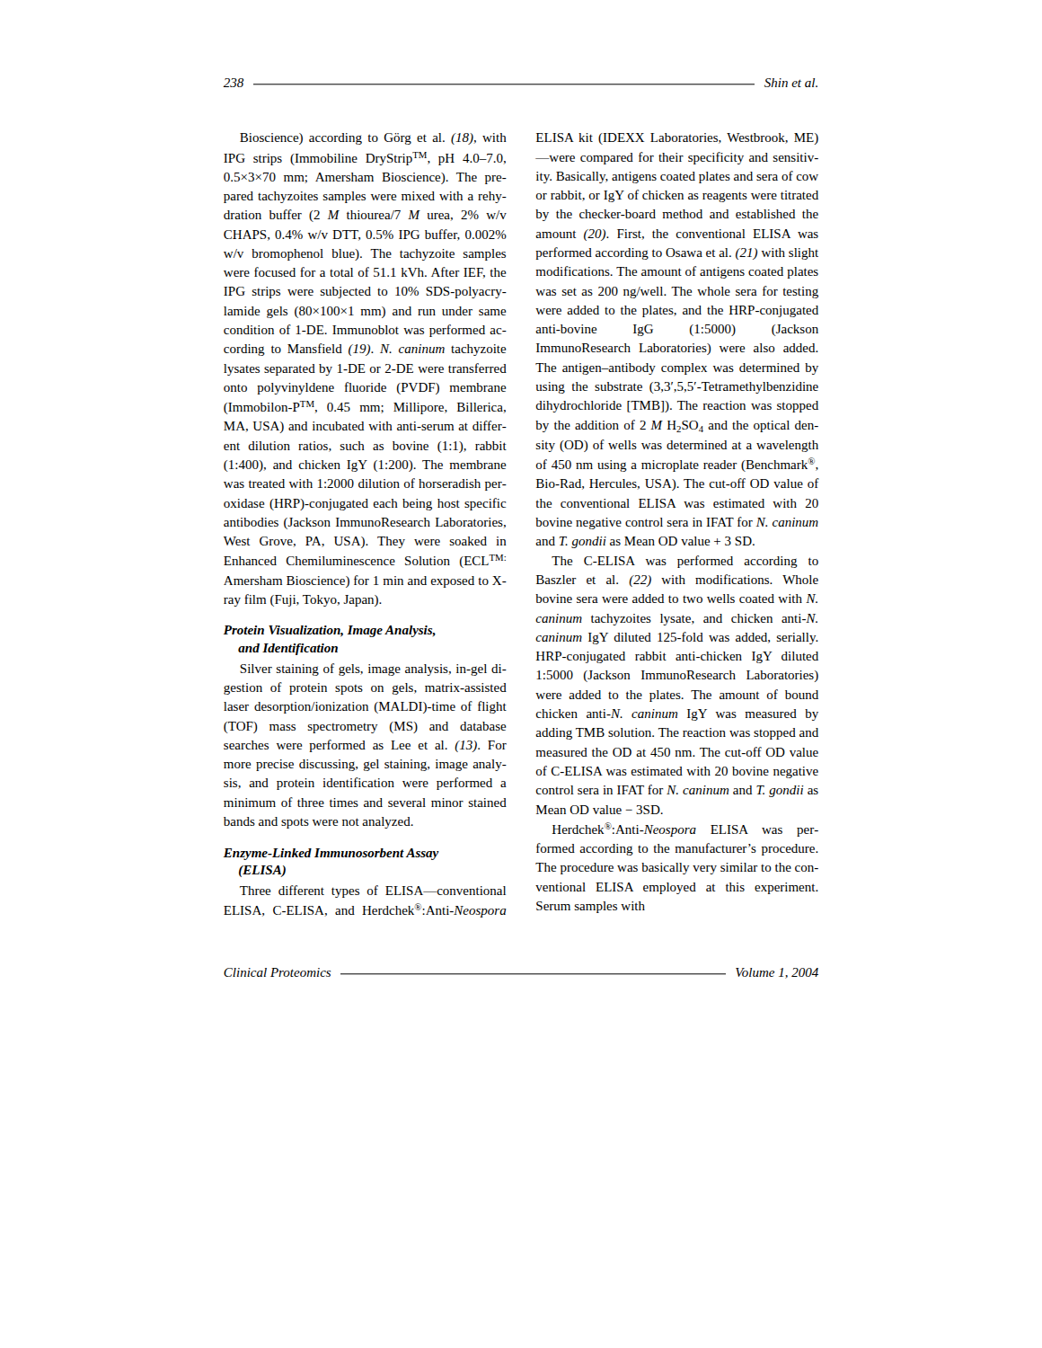238 Shin et al.
Bioscience) according to Görg et al. (18), with IPG strips (Immobiline DryStripTM, pH 4.0–7.0, 0.5×3×70 mm; Amersham Bioscience). The prepared tachyzoites samples were mixed with a rehydration buffer (2 M thiourea/7 M urea, 2% w/v CHAPS, 0.4% w/v DTT, 0.5% IPG buffer, 0.002% w/v bromophenol blue). The tachyzoite samples were focused for a total of 51.1 kVh. After IEF, the IPG strips were subjected to 10% SDS-polyacrylamide gels (80×100×1 mm) and run under same condition of 1-DE. Immunoblot was performed according to Mansfield (19). N. caninum tachyzoite lysates separated by 1-DE or 2-DE were transferred onto polyvinyldene fluoride (PVDF) membrane (Immobilon-PTM, 0.45 mm; Millipore, Billerica, MA, USA) and incubated with anti-serum at different dilution ratios, such as bovine (1:1), rabbit (1:400), and chicken IgY (1:200). The membrane was treated with 1:2000 dilution of horseradish peroxidase (HRP)-conjugated each being host specific antibodies (Jackson ImmunoResearch Laboratories, West Grove, PA, USA). They were soaked in Enhanced Chemiluminescence Solution (ECLTM: Amersham Bioscience) for 1 min and exposed to X-ray film (Fuji, Tokyo, Japan).
Protein Visualization, Image Analysis,and Identification
Silver staining of gels, image analysis, in-gel digestion of protein spots on gels, matrix-assisted laser desorption/ionization (MALDI)-time of flight (TOF) mass spectrometry (MS) and database searches were performed as Lee et al. (13). For more precise discussing, gel staining, image analysis, and protein identification were performed a minimum of three times and several minor stained bands and spots were not analyzed.
Enzyme-Linked Immunosorbent Assay(ELISA)
Three different types of ELISA—conventional ELISA, C-ELISA, and Herdchek®:Anti-Neospora ELISA kit (IDEXX Laboratories, Westbrook, ME)—were compared for their specificity and sensitivity. Basically, antigens coated plates and sera of cow or rabbit, or IgY of chicken as reagents were titrated by the checker-board method and established the amount (20). First, the conventional ELISA was performed according to Osawa et al. (21) with slight modifications. The amount of antigens coated plates was set as 200 ng/well. The whole sera for testing were added to the plates, and the HRP-conjugated anti-bovine IgG (1:5000) (Jackson ImmunoResearch Laboratories) were also added. The antigen–antibody complex was determined by using the substrate (3,3′,5,5′-Tetramethylbenzidine dihydrochloride [TMB]). The reaction was stopped by the addition of 2 M H2SO4 and the optical density (OD) of wells was determined at a wavelength of 450 nm using a microplate reader (Benchmark®, Bio-Rad, Hercules, USA). The cut-off OD value of the conventional ELISA was estimated with 20 bovine negative control sera in IFAT for N. caninum and T. gondii as Mean OD value + 3 SD.
The C-ELISA was performed according to Baszler et al. (22) with modifications. Whole bovine sera were added to two wells coated with N. caninum tachyzoites lysate, and chicken anti-N. caninum IgY diluted 125-fold was added, serially. HRP-conjugated rabbit anti-chicken IgY diluted 1:5000 (Jackson ImmunoResearch Laboratories) were added to the plates. The amount of bound chicken anti-N. caninum IgY was measured by adding TMB solution. The reaction was stopped and measured the OD at 450 nm. The cut-off OD value of C-ELISA was estimated with 20 bovine negative control sera in IFAT for N. caninum and T. gondii as Mean OD value − 3SD.
Herdchek®:Anti-Neospora ELISA was performed according to the manufacturer’s procedure. The procedure was basically very similar to the conventional ELISA employed at this experiment. Serum samples with
Clinical Proteomics Volume 1, 2004